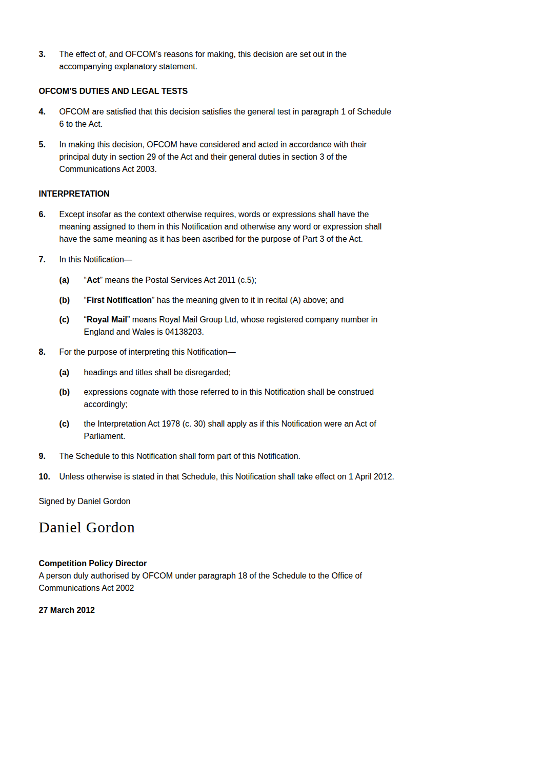3. The effect of, and OFCOM’s reasons for making, this decision are set out in the accompanying explanatory statement.
OFCOM’S DUTIES AND LEGAL TESTS
4. OFCOM are satisfied that this decision satisfies the general test in paragraph 1 of Schedule 6 to the Act.
5. In making this decision, OFCOM have considered and acted in accordance with their principal duty in section 29 of the Act and their general duties in section 3 of the Communications Act 2003.
INTERPRETATION
6. Except insofar as the context otherwise requires, words or expressions shall have the meaning assigned to them in this Notification and otherwise any word or expression shall have the same meaning as it has been ascribed for the purpose of Part 3 of the Act.
7. In this Notification—
(a)“Act” means the Postal Services Act 2011 (c.5);
(b)“First Notification” has the meaning given to it in recital (A) above; and
(c)“Royal Mail” means Royal Mail Group Ltd, whose registered company number in England and Wales is 04138203.
8. For the purpose of interpreting this Notification—
(a) headings and titles shall be disregarded;
(b) expressions cognate with those referred to in this Notification shall be construed accordingly;
(c) the Interpretation Act 1978 (c. 30) shall apply as if this Notification were an Act of Parliament.
9. The Schedule to this Notification shall form part of this Notification.
10. Unless otherwise is stated in that Schedule, this Notification shall take effect on 1 April 2012.
Signed by Daniel Gordon
Daniel Gordon
Competition Policy Director
A person duly authorised by OFCOM under paragraph 18 of the Schedule to the Office of Communications Act 2002
27 March 2012